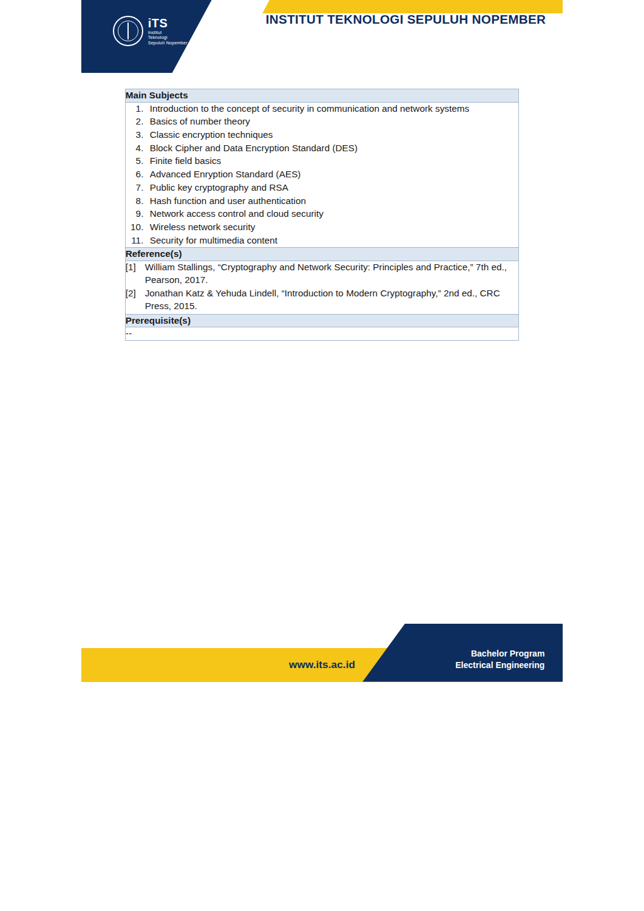INSTITUT TEKNOLOGI SEPULUH NOPEMBER
iTS Institut Teknologi Sepuluh Nopember
| Main Subjects |
| Introduction to the concept of security in communication and network systems Basics of number theory Classic encryption techniques Block Cipher and Data Encryption Standard (DES) Finite field basics Advanced Enryption Standard (AES) Public key cryptography and RSA Hash function and user authentication Network access control and cloud security Wireless network security Security for multimedia content |
| Reference(s) |
| [1] William Stallings, “Cryptography and Network Security: Principles and Practice,” 7th ed., Pearson, 2017. [2] Jonathan Katz & Yehuda Lindell, “Introduction to Modern Cryptography,” 2nd ed., CRC Press, 2015. |
| Prerequisite(s) |
| -- |
www.its.ac.id
Bachelor Program
Electrical Engineering